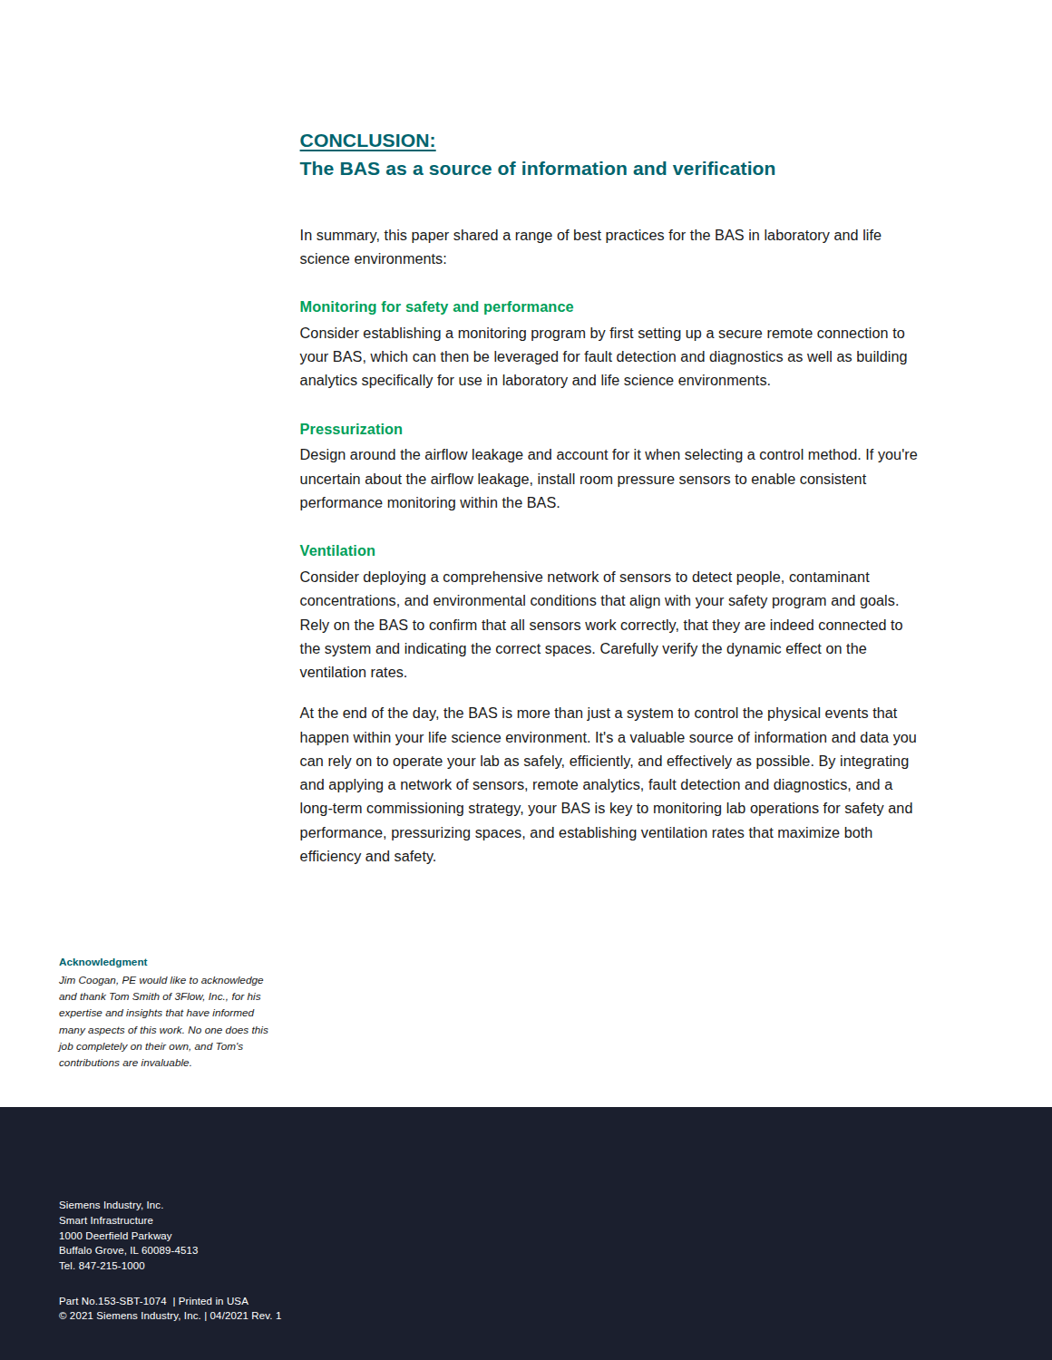CONCLUSION: The BAS as a source of information and verification
In summary, this paper shared a range of best practices for the BAS in laboratory and life science environments:
Monitoring for safety and performance
Consider establishing a monitoring program by first setting up a secure remote connection to your BAS, which can then be leveraged for fault detection and diagnostics as well as building analytics specifically for use in laboratory and life science environments.
Pressurization
Design around the airflow leakage and account for it when selecting a control method. If you're uncertain about the airflow leakage, install room pressure sensors to enable consistent performance monitoring within the BAS.
Ventilation
Consider deploying a comprehensive network of sensors to detect people, contaminant concentrations, and environmental conditions that align with your safety program and goals. Rely on the BAS to confirm that all sensors work correctly, that they are indeed connected to the system and indicating the correct spaces. Carefully verify the dynamic effect on the ventilation rates.
At the end of the day, the BAS is more than just a system to control the physical events that happen within your life science environment. It's a valuable source of information and data you can rely on to operate your lab as safely, efficiently, and effectively as possible. By integrating and applying a network of sensors, remote analytics, fault detection and diagnostics, and a long-term commissioning strategy, your BAS is key to monitoring lab operations for safety and performance, pressurizing spaces, and establishing ventilation rates that maximize both efficiency and safety.
Acknowledgment
Jim Coogan, PE would like to acknowledge and thank Tom Smith of 3Flow, Inc., for his expertise and insights that have informed many aspects of this work. No one does this job completely on their own, and Tom's contributions are invaluable.
Siemens Industry, Inc.
Smart Infrastructure
1000 Deerfield Parkway
Buffalo Grove, IL 60089-4513
Tel. 847-215-1000
Part No.153-SBT-1074 | Printed in USA
© 2021 Siemens Industry, Inc. | 04/2021 Rev. 1